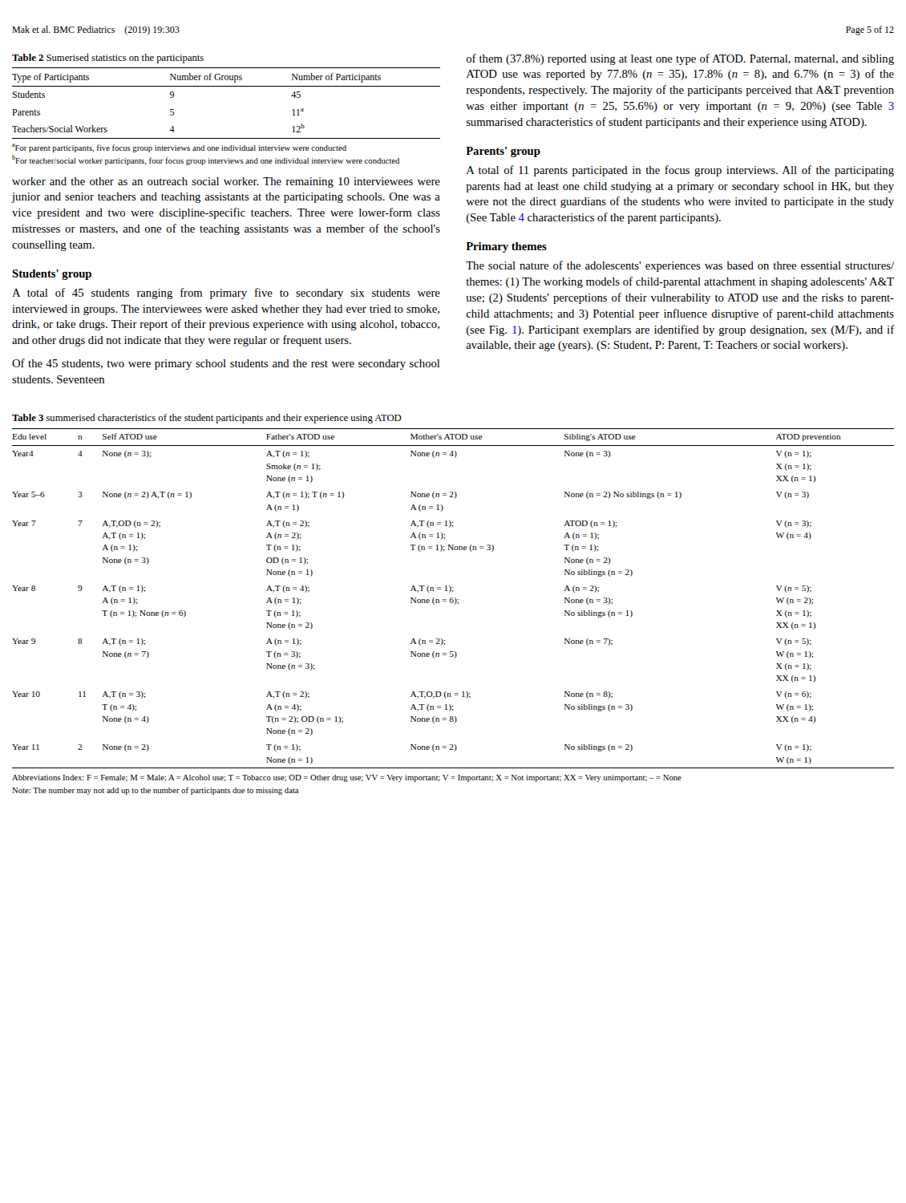Mak et al. BMC Pediatrics (2019) 19:303
Page 5 of 12
Table 2 Sumerised statistics on the participants
| Type of Participants | Number of Groups | Number of Participants |
| --- | --- | --- |
| Students | 9 | 45 |
| Parents | 5 | 11 a |
| Teachers/Social Workers | 4 | 12 b |
aFor parent participants, five focus group interviews and one individual interview were conducted
bFor teacher/social worker participants, four focus group interviews and one individual interview were conducted
worker and the other as an outreach social worker. The remaining 10 interviewees were junior and senior teachers and teaching assistants at the participating schools. One was a vice president and two were discipline-specific teachers. Three were lower-form class mistresses or masters, and one of the teaching assistants was a member of the school's counselling team.
Students' group
A total of 45 students ranging from primary five to secondary six students were interviewed in groups. The interviewees were asked whether they had ever tried to smoke, drink, or take drugs. Their report of their previous experience with using alcohol, tobacco, and other drugs did not indicate that they were regular or frequent users.
Of the 45 students, two were primary school students and the rest were secondary school students. Seventeen
of them (37.8%) reported using at least one type of ATOD. Paternal, maternal, and sibling ATOD use was reported by 77.8% (n = 35), 17.8% (n = 8), and 6.7% (n = 3) of the respondents, respectively. The majority of the participants perceived that A&T prevention was either important (n = 25, 55.6%) or very important (n = 9, 20%) (see Table 3 summarised characteristics of student participants and their experience using ATOD).
Parents' group
A total of 11 parents participated in the focus group interviews. All of the participating parents had at least one child studying at a primary or secondary school in HK, but they were not the direct guardians of the students who were invited to participate in the study (See Table 4 characteristics of the parent participants).
Primary themes
The social nature of the adolescents' experiences was based on three essential structures/ themes: (1) The working models of child-parental attachment in shaping adolescents' A&T use; (2) Students' perceptions of their vulnerability to ATOD use and the risks to parent-child attachments; and 3) Potential peer influence disruptive of parent-child attachments (see Fig. 1). Participant exemplars are identified by group designation, sex (M/F), and if available, their age (years). (S: Student, P: Parent, T: Teachers or social workers).
Table 3 summerised characteristics of the student participants and their experience using ATOD
| Edu level | n | Self ATOD use | Father's ATOD use | Mother's ATOD use | Sibling's ATOD use | ATOD prevention |
| --- | --- | --- | --- | --- | --- | --- |
| Year4 | 4 | None ( n = 3); | A,T ( n = 1); Smoke ( n = 1); None ( n = 1) | None ( n = 4) | None (n = 3) | V (n = 1); X (n = 1); XX (n = 1) |
| Year 5–6 | 3 | None ( n = 2) A,T ( n = 1) | A,T ( n = 1); T ( n = 1) A ( n = 1) | None ( n = 2) A (n = 1) | None (n = 2) No siblings (n = 1) | V (n = 3) |
| Year 7 | 7 | A,T,OD (n = 2); A,T (n = 1); A (n = 1); None (n = 3) | A,T (n = 2); A ( n = 2); T (n = 1); OD (n = 1); None (n = 1) | A,T (n = 1); A (n = 1); T (n = 1); None (n = 3) | ATOD (n = 1); A (n = 1); T (n = 1); None (n = 2) No siblings (n = 2) | V (n = 3); W (n = 4) |
| Year 8 | 9 | A,T (n = 1); A (n = 1); T (n = 1); None ( n = 6) | A,T (n = 4); A (n = 1); T (n = 1); None (n = 2) | A,T (n = 1); None (n = 6); | A (n = 2); None (n = 3); No siblings (n = 1) | V ( n = 5); W (n = 2); X (n = 1); XX (n = 1) |
| Year 9 | 8 | A,T (n = 1); None ( n = 7) | A (n = 1); T (n = 3); None ( n = 3); | A (n = 2); None ( n = 5) | None (n = 7); | V (n = 5); W (n = 1); X (n = 1); XX (n = 1) |
| Year 10 | 11 | A,T (n = 3); T (n = 4); None (n = 4) | A,T (n = 2); A (n = 4); T(n = 2); OD (n = 1); None (n = 2) | A,T,O,D (n = 1); A,T (n = 1); None (n = 8) | None (n = 8); No siblings (n = 3) | V (n = 6); W (n = 1); XX (n = 4) |
| Year 11 | 2 | None (n = 2) | T (n = 1); None (n = 1) | None (n = 2) | No siblings (n = 2) | V (n = 1); W (n = 1) |
Abbreviations Index: F = Female; M = Male; A = Alcohol use; T = Tobacco use; OD = Other drug use; VV = Very important; V = Important; X = Not important; XX = Very unimportant; – = None
Note: The number may not add up to the number of participants due to missing data